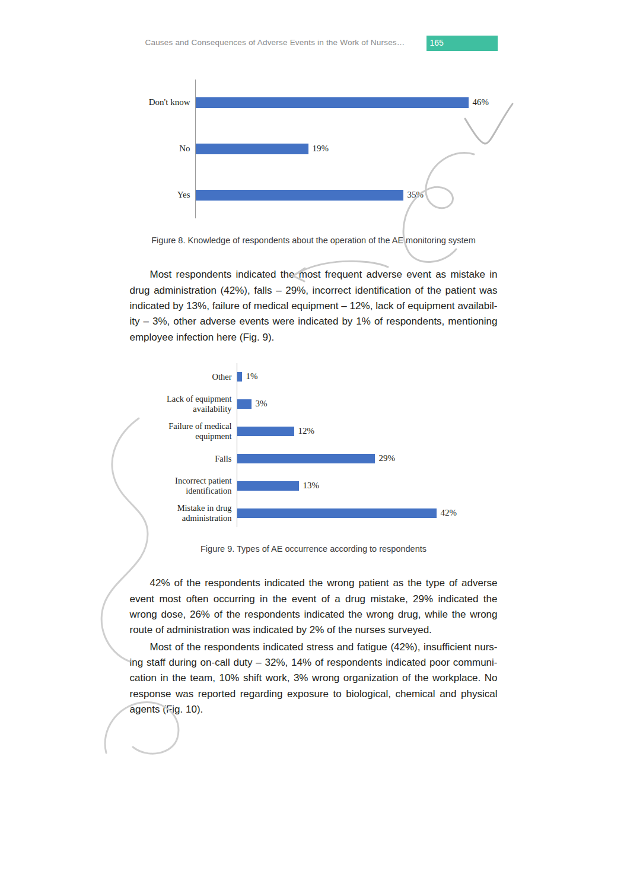Causes and Consequences of Adverse Events in the Work of Nurses…
165
Don't know
46%
No
19%
Yes
35%
Figure 8. Knowledge of respondents about the operation of the AE monitoring system
Most respondents indicated the most frequent adverse event as mistake in drug administration (42%), falls – 29%, incorrect identification of the patient was indicated by 13%, failure of medical equipment – 12%, lack of equipment availability – 3%, other adverse events were indicated by 1% of respondents, mentioning employee infection here (Fig. 9).
Other
1%
Lack of equipment
availability
3%
Failure of medical
equipment
12%
Falls
29%
Incorrect patient
identification
13%
Mistake in drug
administration
42%
Figure 9. Types of AE occurrence according to respondents
42% of the respondents indicated the wrong patient as the type of adverse event most often occurring in the event of a drug mistake, 29% indicated the wrong dose, 26% of the respondents indicated the wrong drug, while the wrong route of administration was indicated by 2% of the nurses surveyed.
Most of the respondents indicated stress and fatigue (42%), insufficient nursing staff during on-call duty – 32%, 14% of respondents indicated poor communication in the team, 10% shift work, 3% wrong organization of the workplace. No response was reported regarding exposure to biological, chemical and physical agents (Fig. 10).